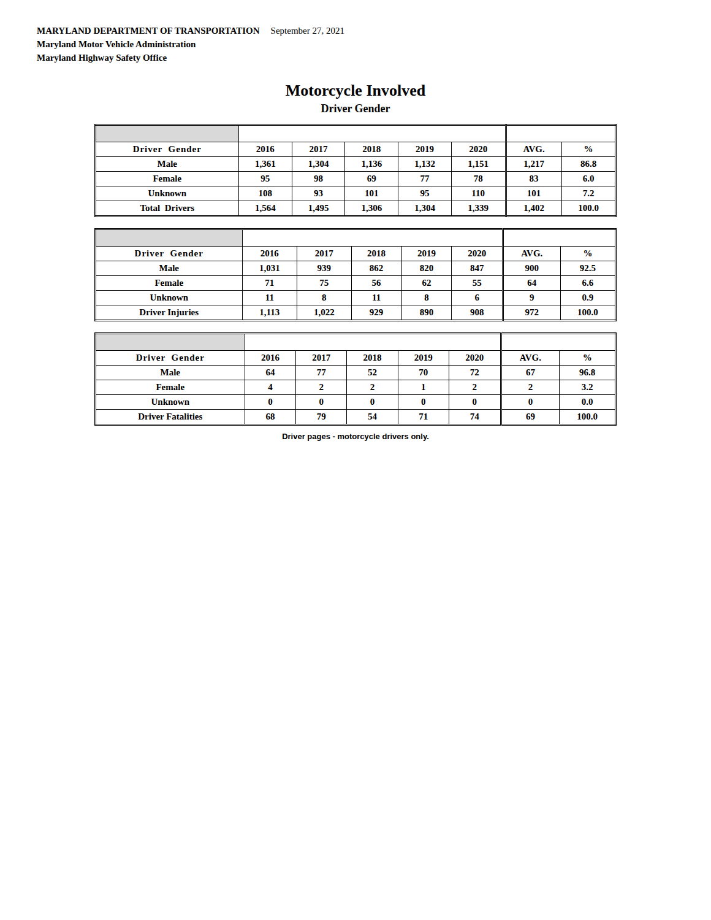MARYLAND DEPARTMENT OF TRANSPORTATIONSeptember 27, 2021
Maryland Motor Vehicle Administration
Maryland Highway Safety Office
Motorcycle Involved
Driver Gender
| Driver Gender | 2016 | 2017 | 2018 | 2019 | 2020 | AVG. | % |
| Male | 1,361 | 1,304 | 1,136 | 1,132 | 1,151 | 1,217 | 86.8 |
| Female | 95 | 98 | 69 | 77 | 78 | 83 | 6.0 |
| Unknown | 108 | 93 | 101 | 95 | 110 | 101 | 7.2 |
| Total Drivers | 1,564 | 1,495 | 1,306 | 1,304 | 1,339 | 1,402 | 100.0 |
| Driver Gender | 2016 | 2017 | 2018 | 2019 | 2020 | AVG. | % |
| Male | 1,031 | 939 | 862 | 820 | 847 | 900 | 92.5 |
| Female | 71 | 75 | 56 | 62 | 55 | 64 | 6.6 |
| Unknown | 11 | 8 | 11 | 8 | 6 | 9 | 0.9 |
| Driver Injuries | 1,113 | 1,022 | 929 | 890 | 908 | 972 | 100.0 |
| Driver Gender | 2016 | 2017 | 2018 | 2019 | 2020 | AVG. | % |
| Male | 64 | 77 | 52 | 70 | 72 | 67 | 96.8 |
| Female | 4 | 2 | 2 | 1 | 2 | 2 | 3.2 |
| Unknown | 0 | 0 | 0 | 0 | 0 | 0 | 0.0 |
| Driver Fatalities | 68 | 79 | 54 | 71 | 74 | 69 | 100.0 |
Driver pages - motorcycle drivers only.